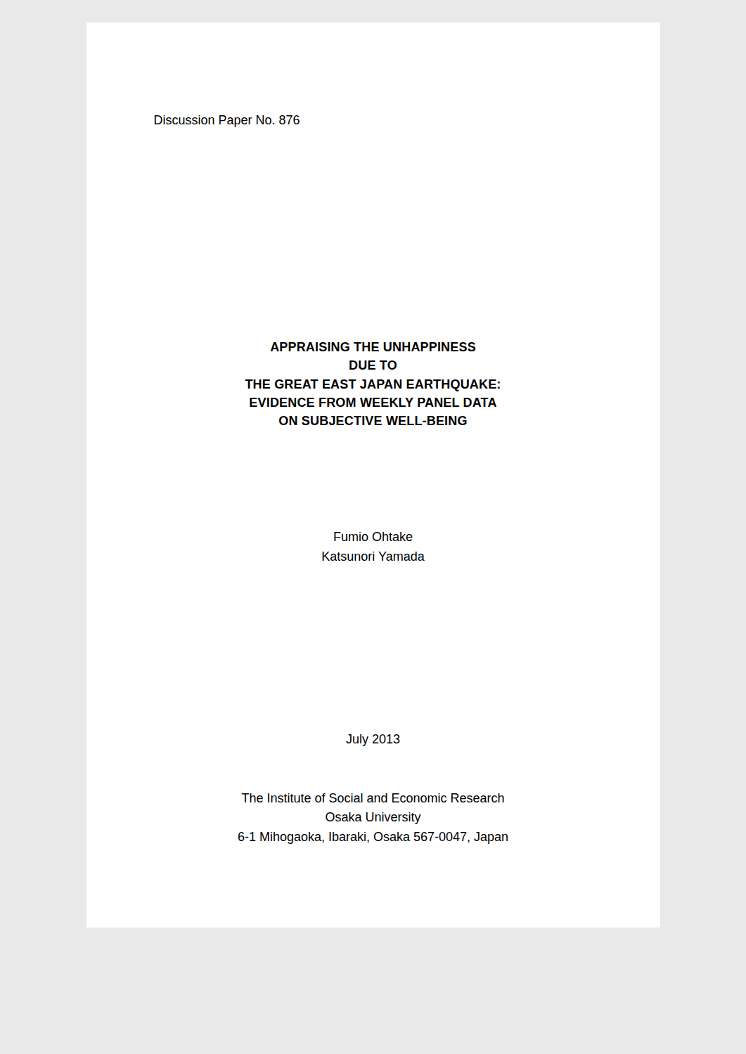Discussion Paper No. 876
Appraising the Unhappiness
Due to
The Great East Japan Earthquake:
Evidence from Weekly Panel Data
on Subjective Well-Being
Fumio Ohtake
Katsunori Yamada
July 2013
The Institute of Social and Economic Research
Osaka University
6-1 Mihogaoka, Ibaraki, Osaka 567-0047, Japan